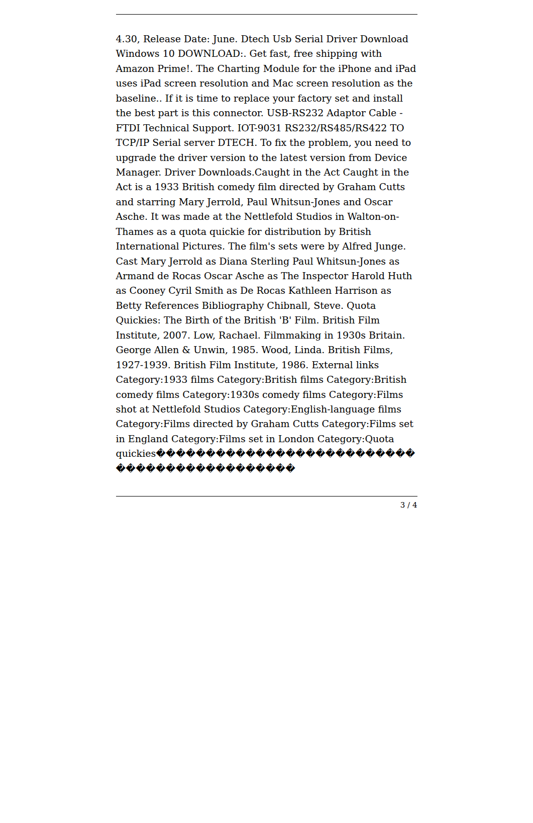4.30, Release Date: June. Dtech Usb Serial Driver Download Windows 10 DOWNLOAD:. Get fast, free shipping with Amazon Prime!. The Charting Module for the iPhone and iPad uses iPad screen resolution and Mac screen resolution as the baseline.. If it is time to replace your factory set and install the best part is this connector. USB-RS232 Adaptor Cable - FTDI Technical Support. IOT-9031 RS232/RS485/RS422 TO TCP/IP Serial server DTECH. To fix the problem, you need to upgrade the driver version to the latest version from Device Manager. Driver Downloads.Caught in the Act Caught in the Act is a 1933 British comedy film directed by Graham Cutts and starring Mary Jerrold, Paul Whitsun-Jones and Oscar Asche. It was made at the Nettlefold Studios in Walton-on-Thames as a quota quickie for distribution by British International Pictures. The film's sets were by Alfred Junge. Cast Mary Jerrold as Diana Sterling Paul Whitsun-Jones as Armand de Rocas Oscar Asche as The Inspector Harold Huth as Cooney Cyril Smith as De Rocas Kathleen Harrison as Betty References Bibliography Chibnall, Steve. Quota Quickies: The Birth of the British 'B' Film. British Film Institute, 2007. Low, Rachael. Filmmaking in 1930s Britain. George Allen & Unwin, 1985. Wood, Linda. British Films, 1927-1939. British Film Institute, 1986. External links Category:1933 films Category:British films Category:British comedy films Category:1930s comedy films Category:Films shot at Nettlefold Studios Category:English-language films Category:Films directed by Graham Cutts Category:Films set in England Category:Films set in London Category:Quota quickies��������������������������������������������
3 / 4